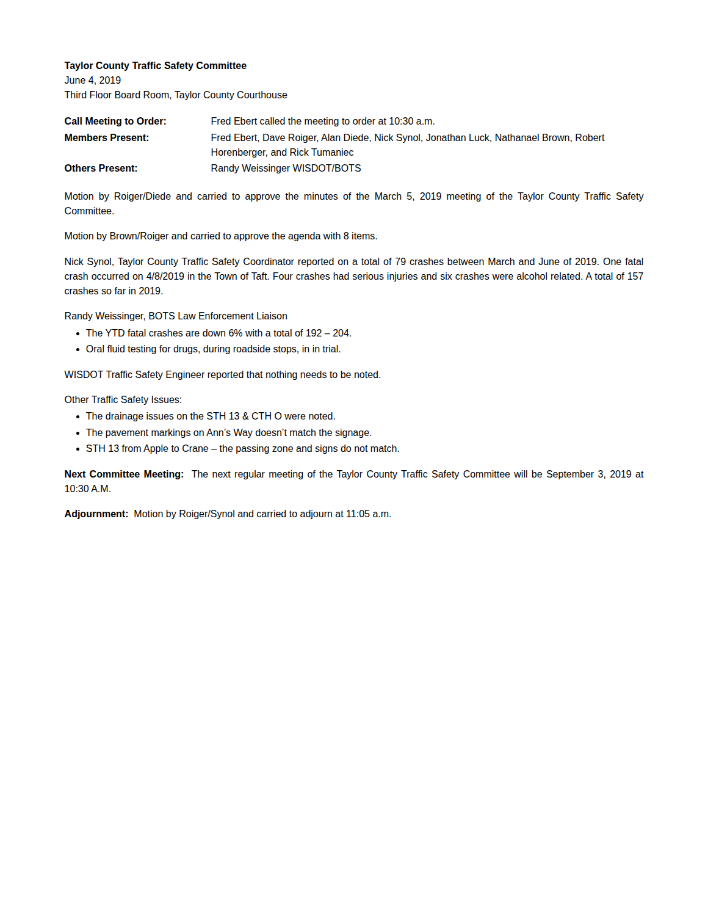Taylor County Traffic Safety Committee
June 4, 2019
Third Floor Board Room, Taylor County Courthouse
| Call Meeting to Order: | Fred Ebert called the meeting to order at 10:30 a.m. |
| Members Present: | Fred Ebert, Dave Roiger, Alan Diede, Nick Synol, Jonathan Luck, Nathanael Brown, Robert Horenberger, and Rick Tumaniec |
| Others Present: | Randy Weissinger WISDOT/BOTS |
Motion by Roiger/Diede and carried to approve the minutes of the March 5, 2019 meeting of the Taylor County Traffic Safety Committee.
Motion by Brown/Roiger and carried to approve the agenda with 8 items.
Nick Synol, Taylor County Traffic Safety Coordinator reported on a total of 79 crashes between March and June of 2019. One fatal crash occurred on 4/8/2019 in the Town of Taft. Four crashes had serious injuries and six crashes were alcohol related. A total of 157 crashes so far in 2019.
Randy Weissinger, BOTS Law Enforcement Liaison
The YTD fatal crashes are down 6% with a total of 192 – 204.
Oral fluid testing for drugs, during roadside stops, in in trial.
WISDOT Traffic Safety Engineer reported that nothing needs to be noted.
Other Traffic Safety Issues:
The drainage issues on the STH 13 & CTH O were noted.
The pavement markings on Ann’s Way doesn’t match the signage.
STH 13 from Apple to Crane – the passing zone and signs do not match.
Next Committee Meeting: The next regular meeting of the Taylor County Traffic Safety Committee will be September 3, 2019 at 10:30 A.M.
Adjournment: Motion by Roiger/Synol and carried to adjourn at 11:05 a.m.